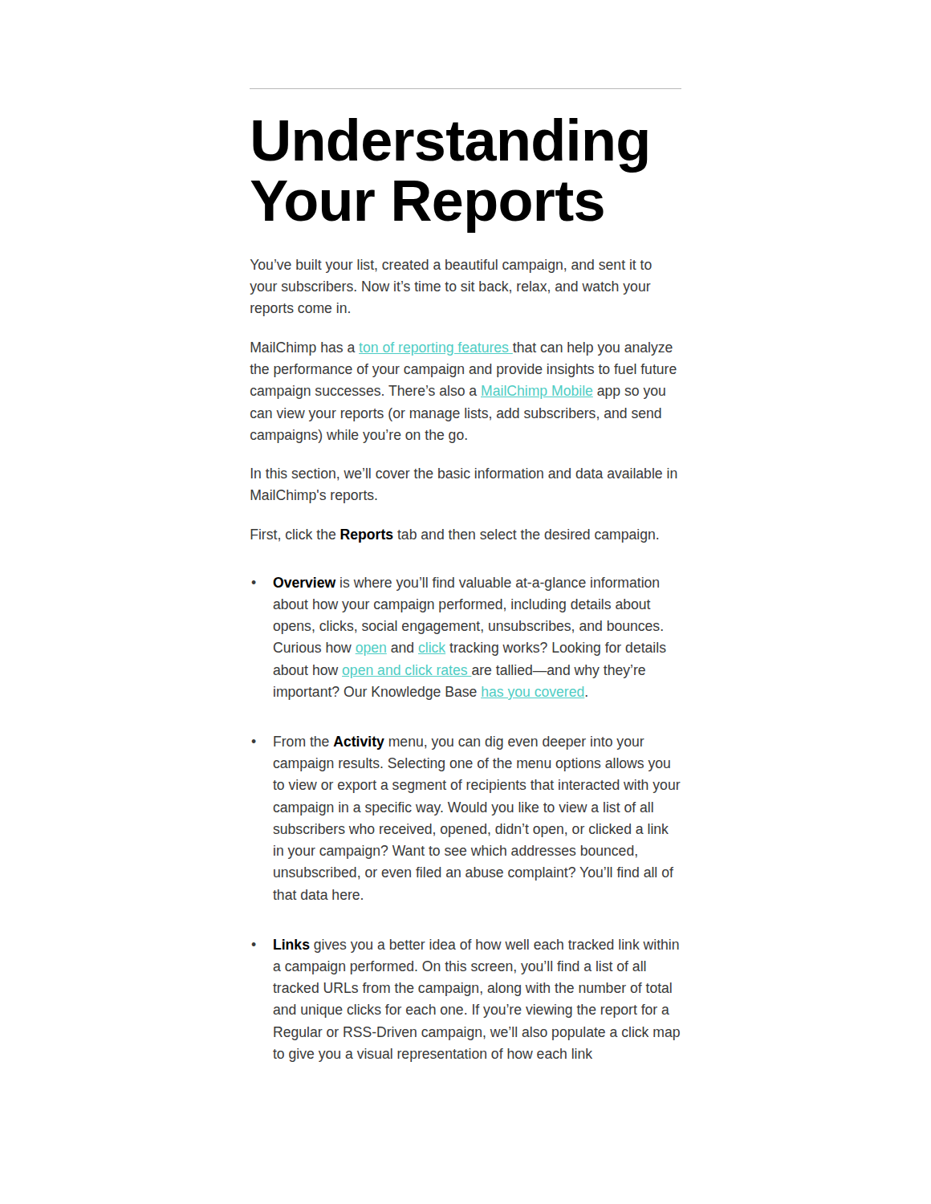Understanding Your Reports
You’ve built your list, created a beautiful campaign, and sent it to your subscribers. Now it’s time to sit back, relax, and watch your reports come in.
MailChimp has a ton of reporting features that can help you analyze the performance of your campaign and provide insights to fuel future campaign successes. There’s also a MailChimp Mobile app so you can view your reports (or manage lists, add subscribers, and send campaigns) while you’re on the go.
In this section, we’ll cover the basic information and data available in MailChimp's reports.
First, click the Reports tab and then select the desired campaign.
Overview is where you’ll find valuable at-a-glance information about how your campaign performed, including details about opens, clicks, social engagement, unsubscribes, and bounces. Curious how open and click tracking works? Looking for details about how open and click rates are tallied—and why they’re important? Our Knowledge Base has you covered.
From the Activity menu, you can dig even deeper into your campaign results. Selecting one of the menu options allows you to view or export a segment of recipients that interacted with your campaign in a specific way. Would you like to view a list of all subscribers who received, opened, didn’t open, or clicked a link in your campaign? Want to see which addresses bounced, unsubscribed, or even filed an abuse complaint? You’ll find all of that data here.
Links gives you a better idea of how well each tracked link within a campaign performed. On this screen, you’ll find a list of all tracked URLs from the campaign, along with the number of total and unique clicks for each one. If you’re viewing the report for a Regular or RSS-Driven campaign, we’ll also populate a click map to give you a visual representation of how each link